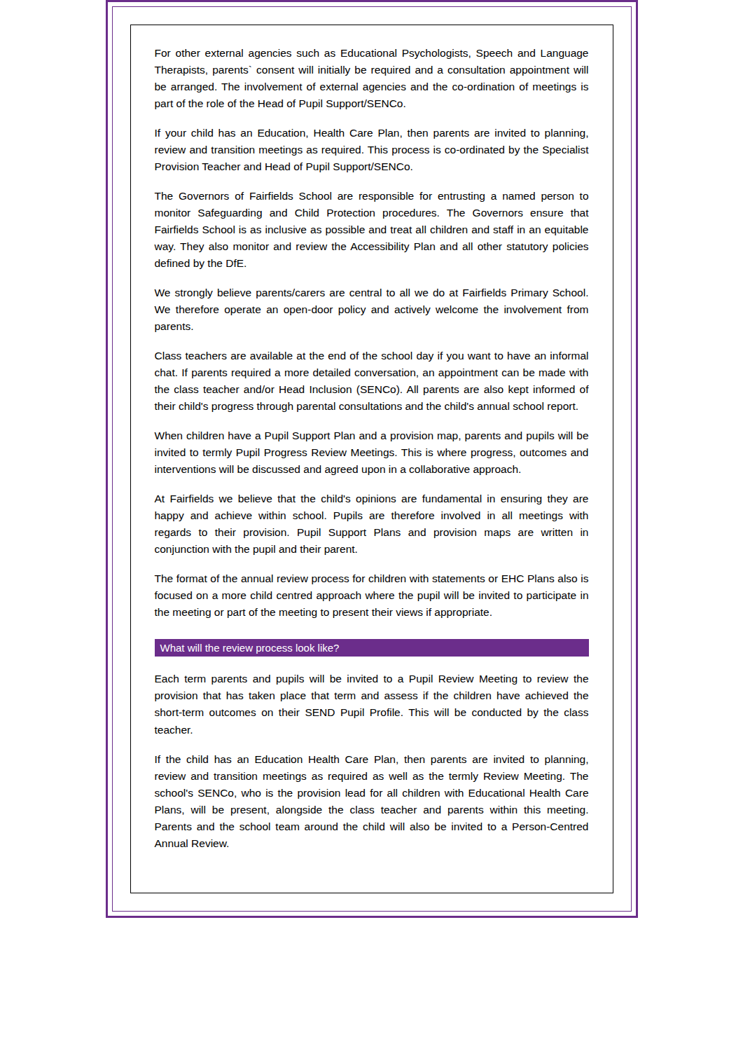For other external agencies such as Educational Psychologists, Speech and Language Therapists, parents` consent will initially be required and a consultation appointment will be arranged. The involvement of external agencies and the co-ordination of meetings is part of the role of the Head of Pupil Support/SENCo.
If your child has an Education, Health Care Plan, then parents are invited to planning, review and transition meetings as required. This process is co-ordinated by the Specialist Provision Teacher and Head of Pupil Support/SENCo.
The Governors of Fairfields School are responsible for entrusting a named person to monitor Safeguarding and Child Protection procedures. The Governors ensure that Fairfields School is as inclusive as possible and treat all children and staff in an equitable way. They also monitor and review the Accessibility Plan and all other statutory policies defined by the DfE.
We strongly believe parents/carers are central to all we do at Fairfields Primary School. We therefore operate an open-door policy and actively welcome the involvement from parents.
Class teachers are available at the end of the school day if you want to have an informal chat. If parents required a more detailed conversation, an appointment can be made with the class teacher and/or Head Inclusion (SENCo). All parents are also kept informed of their child's progress through parental consultations and the child's annual school report.
When children have a Pupil Support Plan and a provision map, parents and pupils will be invited to termly Pupil Progress Review Meetings. This is where progress, outcomes and interventions will be discussed and agreed upon in a collaborative approach.
At Fairfields we believe that the child's opinions are fundamental in ensuring they are happy and achieve within school. Pupils are therefore involved in all meetings with regards to their provision. Pupil Support Plans and provision maps are written in conjunction with the pupil and their parent.
The format of the annual review process for children with statements or EHC Plans also is focused on a more child centred approach where the pupil will be invited to participate in the meeting or part of the meeting to present their views if appropriate.
What will the review process look like?
Each term parents and pupils will be invited to a Pupil Review Meeting to review the provision that has taken place that term and assess if the children have achieved the short-term outcomes on their SEND Pupil Profile. This will be conducted by the class teacher.
If the child has an Education Health Care Plan, then parents are invited to planning, review and transition meetings as required as well as the termly Review Meeting. The school's SENCo, who is the provision lead for all children with Educational Health Care Plans, will be present, alongside the class teacher and parents within this meeting. Parents and the school team around the child will also be invited to a Person-Centred Annual Review.